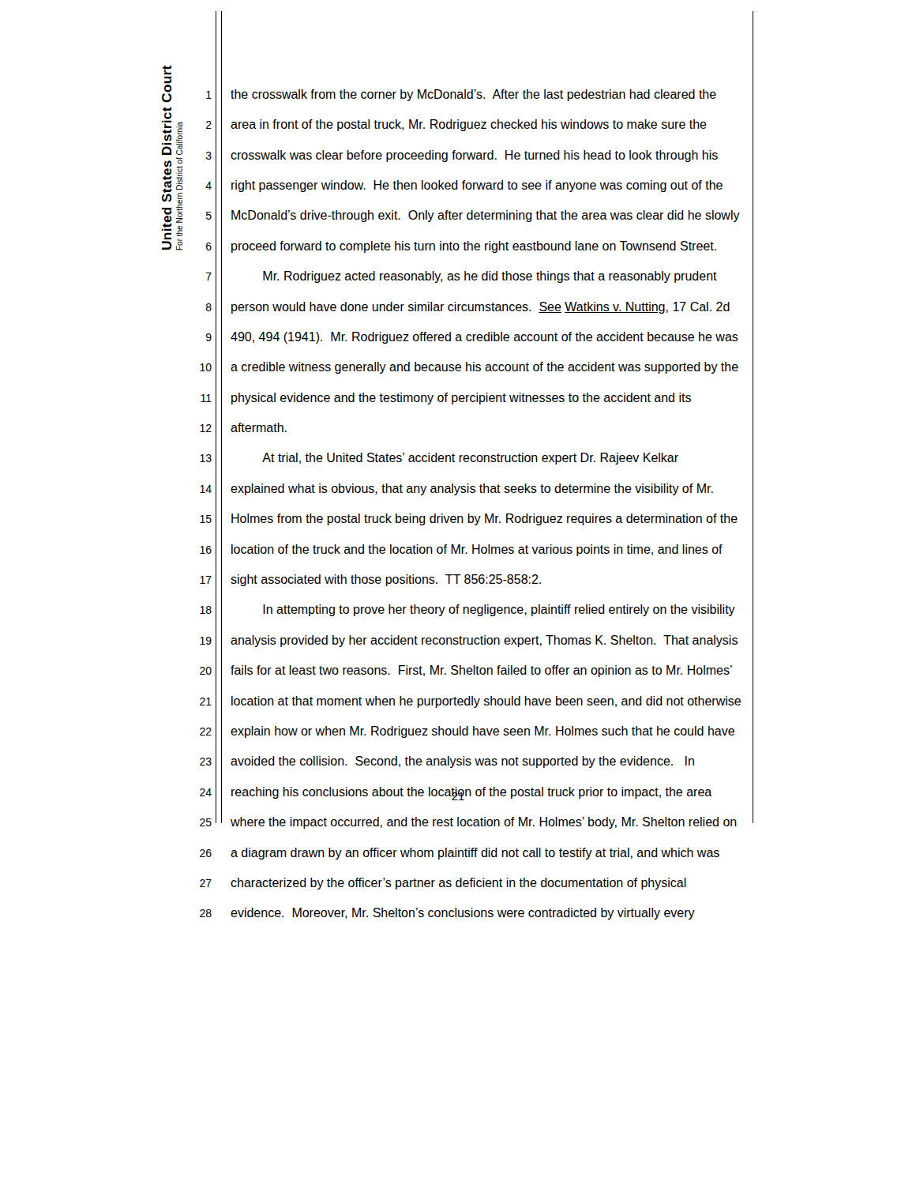United States District Court
For the Northern District of California
1
2
3
4
5
6
7
8
9
10
11
12
13
14
15
16
17
18
19
20
21
22
23
24
25
26
27
28
the crosswalk from the corner by McDonald’s. After the last pedestrian had cleared the
area in front of the postal truck, Mr. Rodriguez checked his windows to make sure the
crosswalk was clear before proceeding forward. He turned his head to look through his
right passenger window. He then looked forward to see if anyone was coming out of the
McDonald’s drive-through exit. Only after determining that the area was clear did he slowly
proceed forward to complete his turn into the right eastbound lane on Townsend Street.
Mr. Rodriguez acted reasonably, as he did those things that a reasonably prudent
person would have done under similar circumstances. See Watkins v. Nutting, 17 Cal. 2d
490, 494 (1941). Mr. Rodriguez offered a credible account of the accident because he was
a credible witness generally and because his account of the accident was supported by the
physical evidence and the testimony of percipient witnesses to the accident and its
aftermath.
At trial, the United States’ accident reconstruction expert Dr. Rajeev Kelkar
explained what is obvious, that any analysis that seeks to determine the visibility of Mr.
Holmes from the postal truck being driven by Mr. Rodriguez requires a determination of the
location of the truck and the location of Mr. Holmes at various points in time, and lines of
sight associated with those positions. TT 856:25-858:2.
In attempting to prove her theory of negligence, plaintiff relied entirely on the visibility
analysis provided by her accident reconstruction expert, Thomas K. Shelton. That analysis
fails for at least two reasons. First, Mr. Shelton failed to offer an opinion as to Mr. Holmes’
location at that moment when he purportedly should have been seen, and did not otherwise
explain how or when Mr. Rodriguez should have seen Mr. Holmes such that he could have
avoided the collision. Second, the analysis was not supported by the evidence. In
reaching his conclusions about the location of the postal truck prior to impact, the area
where the impact occurred, and the rest location of Mr. Holmes’ body, Mr. Shelton relied on
a diagram drawn by an officer whom plaintiff did not call to testify at trial, and which was
characterized by the officer’s partner as deficient in the documentation of physical
evidence. Moreover, Mr. Shelton’s conclusions were contradicted by virtually every
21